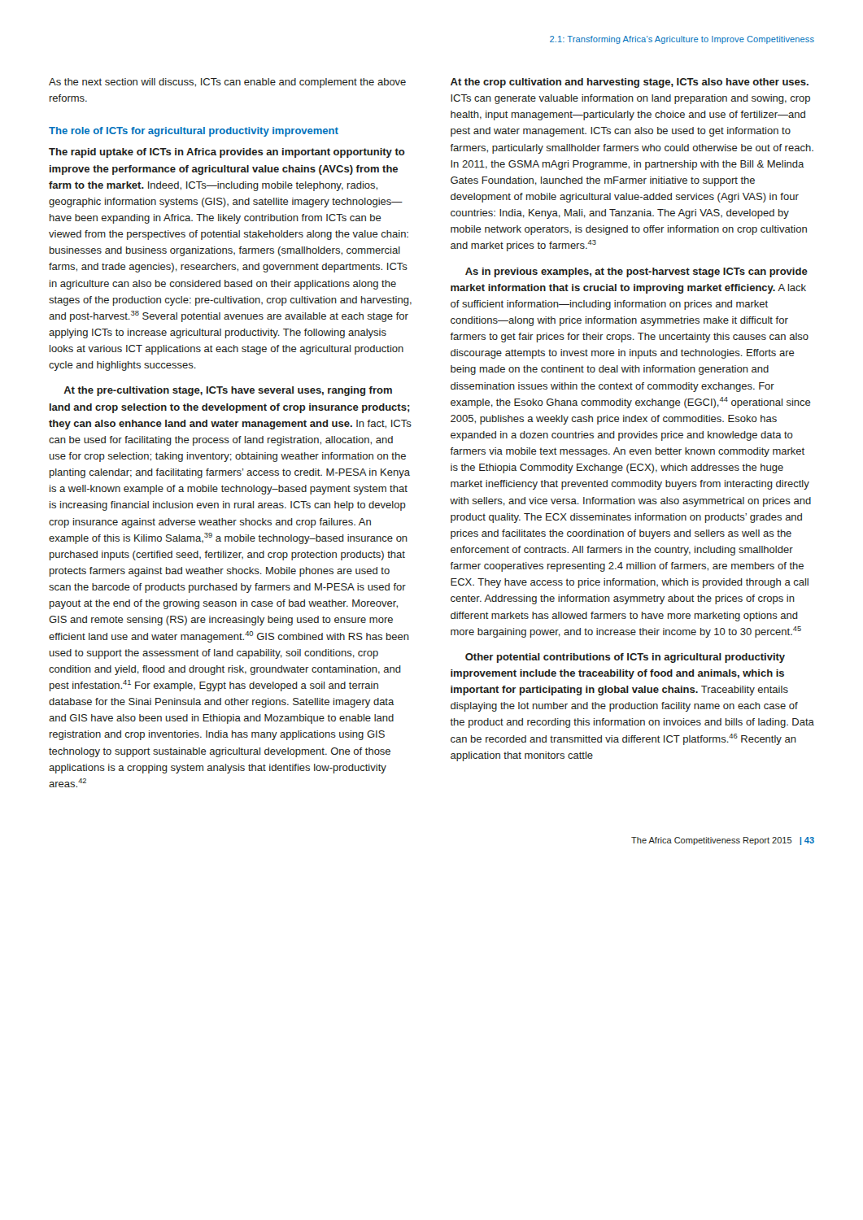2.1: Transforming Africa’s Agriculture to Improve Competitiveness
As the next section will discuss, ICTs can enable and complement the above reforms.
The role of ICTs for agricultural productivity improvement
The rapid uptake of ICTs in Africa provides an important opportunity to improve the performance of agricultural value chains (AVCs) from the farm to the market. Indeed, ICTs—including mobile telephony, radios, geographic information systems (GIS), and satellite imagery technologies—have been expanding in Africa. The likely contribution from ICTs can be viewed from the perspectives of potential stakeholders along the value chain: businesses and business organizations, farmers (smallholders, commercial farms, and trade agencies), researchers, and government departments. ICTs in agriculture can also be considered based on their applications along the stages of the production cycle: pre-cultivation, crop cultivation and harvesting, and post-harvest.38 Several potential avenues are available at each stage for applying ICTs to increase agricultural productivity. The following analysis looks at various ICT applications at each stage of the agricultural production cycle and highlights successes.
At the pre-cultivation stage, ICTs have several uses, ranging from land and crop selection to the development of crop insurance products; they can also enhance land and water management and use. In fact, ICTs can be used for facilitating the process of land registration, allocation, and use for crop selection; taking inventory; obtaining weather information on the planting calendar; and facilitating farmers’ access to credit. M-PESA in Kenya is a well-known example of a mobile technology–based payment system that is increasing financial inclusion even in rural areas. ICTs can help to develop crop insurance against adverse weather shocks and crop failures. An example of this is Kilimo Salama,39 a mobile technology–based insurance on purchased inputs (certified seed, fertilizer, and crop protection products) that protects farmers against bad weather shocks. Mobile phones are used to scan the barcode of products purchased by farmers and M-PESA is used for payout at the end of the growing season in case of bad weather. Moreover, GIS and remote sensing (RS) are increasingly being used to ensure more efficient land use and water management.40 GIS combined with RS has been used to support the assessment of land capability, soil conditions, crop condition and yield, flood and drought risk, groundwater contamination, and pest infestation.41 For example, Egypt has developed a soil and terrain database for the Sinai Peninsula and other regions. Satellite imagery data and GIS have also been used in Ethiopia and Mozambique to enable land registration and crop inventories. India has many applications using GIS technology to support sustainable agricultural development. One of those applications is a cropping system analysis that identifies low-productivity areas.42
At the crop cultivation and harvesting stage, ICTs also have other uses. ICTs can generate valuable information on land preparation and sowing, crop health, input management—particularly the choice and use of fertilizer—and pest and water management. ICTs can also be used to get information to farmers, particularly smallholder farmers who could otherwise be out of reach. In 2011, the GSMA mAgri Programme, in partnership with the Bill & Melinda Gates Foundation, launched the mFarmer initiative to support the development of mobile agricultural value-added services (Agri VAS) in four countries: India, Kenya, Mali, and Tanzania. The Agri VAS, developed by mobile network operators, is designed to offer information on crop cultivation and market prices to farmers.43
As in previous examples, at the post-harvest stage ICTs can provide market information that is crucial to improving market efficiency. A lack of sufficient information—including information on prices and market conditions—along with price information asymmetries make it difficult for farmers to get fair prices for their crops. The uncertainty this causes can also discourage attempts to invest more in inputs and technologies. Efforts are being made on the continent to deal with information generation and dissemination issues within the context of commodity exchanges. For example, the Esoko Ghana commodity exchange (EGCI),44 operational since 2005, publishes a weekly cash price index of commodities. Esoko has expanded in a dozen countries and provides price and knowledge data to farmers via mobile text messages. An even better known commodity market is the Ethiopia Commodity Exchange (ECX), which addresses the huge market inefficiency that prevented commodity buyers from interacting directly with sellers, and vice versa. Information was also asymmetrical on prices and product quality. The ECX disseminates information on products’ grades and prices and facilitates the coordination of buyers and sellers as well as the enforcement of contracts. All farmers in the country, including smallholder farmer cooperatives representing 2.4 million of farmers, are members of the ECX. They have access to price information, which is provided through a call center. Addressing the information asymmetry about the prices of crops in different markets has allowed farmers to have more marketing options and more bargaining power, and to increase their income by 10 to 30 percent.45
Other potential contributions of ICTs in agricultural productivity improvement include the traceability of food and animals, which is important for participating in global value chains. Traceability entails displaying the lot number and the production facility name on each case of the product and recording this information on invoices and bills of lading. Data can be recorded and transmitted via different ICT platforms.46 Recently an application that monitors cattle
The Africa Competitiveness Report 2015 | 43